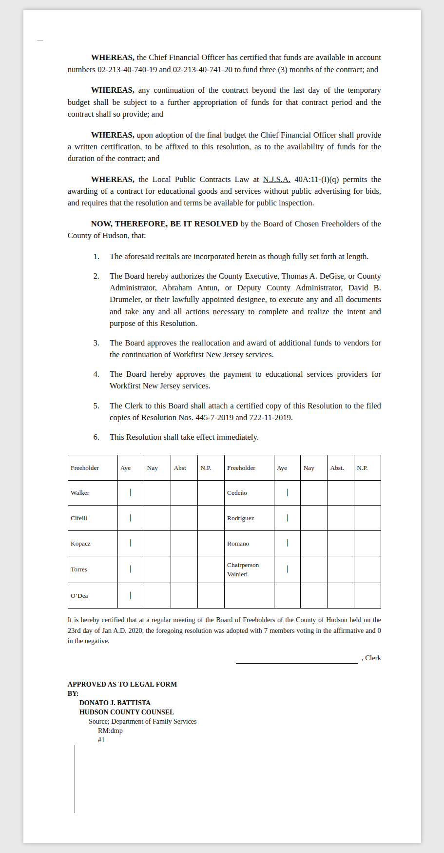—
WHEREAS, the Chief Financial Officer has certified that funds are available in account numbers 02-213-40-740-19 and 02-213-40-741-20 to fund three (3) months of the contract; and
WHEREAS, any continuation of the contract beyond the last day of the temporary budget shall be subject to a further appropriation of funds for that contract period and the contract shall so provide; and
WHEREAS, upon adoption of the final budget the Chief Financial Officer shall provide a written certification, to be affixed to this resolution, as to the availability of funds for the duration of the contract; and
WHEREAS, the Local Public Contracts Law at N.J.S.A. 40A:11-(I)(q) permits the awarding of a contract for educational goods and services without public advertising for bids, and requires that the resolution and terms be available for public inspection.
NOW, THEREFORE, BE IT RESOLVED by the Board of Chosen Freeholders of the County of Hudson, that:
The aforesaid recitals are incorporated herein as though fully set forth at length.
The Board hereby authorizes the County Executive, Thomas A. DeGise, or County Administrator, Abraham Antun, or Deputy County Administrator, David B. Drumeler, or their lawfully appointed designee, to execute any and all documents and take any and all actions necessary to complete and realize the intent and purpose of this Resolution.
The Board approves the reallocation and award of additional funds to vendors for the continuation of Workfirst New Jersey services.
The Board hereby approves the payment to educational services providers for Workfirst New Jersey services.
The Clerk to this Board shall attach a certified copy of this Resolution to the filed copies of Resolution Nos. 445-7-2019 and 722-11-2019.
This Resolution shall take effect immediately.
| Freeholder | Aye | Nay | Abst | N.P. | Freeholder | Aye | Nay | Abst. | N.P. |
| --- | --- | --- | --- | --- | --- | --- | --- | --- | --- |
| Walker | / | | | | Cedeño | / | | | |
| Cifelli | / | | | | Rodriguez | / | | | |
| Kopacz | / | | | | Romano | / | | | |
| Torres | / | | | | Chairperson Vainieri | / | | | |
| O’Dea | / | | | | | | | | |
It is hereby certified that at a regular meeting of the Board of Freeholders of the County of Hudson held on the 23rd day of Jan A.D. 2020, the foregoing resolution was adopted with 7 members voting in the affirmative and 0 in the negative.
, Clerk
APPROVED AS TO LEGAL FORM
BY:
DONATO J. BATTISTA
HUDSON COUNTY COUNSEL
Source; Department of Family Services
RM:dmp
#1